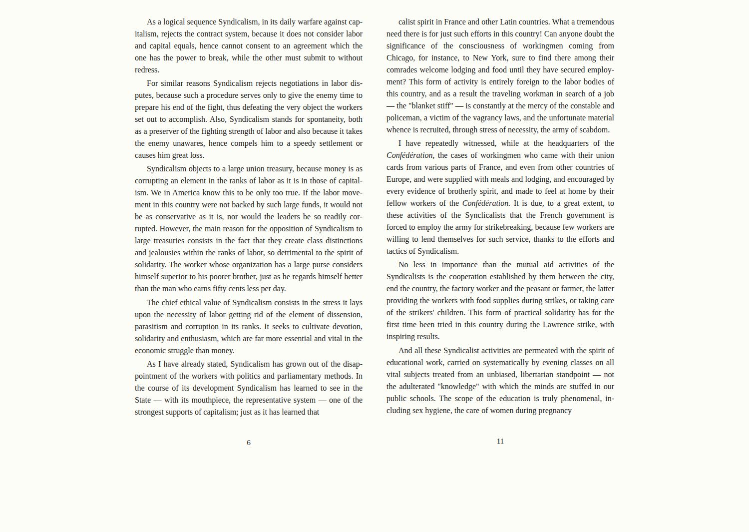As a logical sequence Syndicalism, in its daily warfare against capitalism, rejects the contract system, because it does not consider labor and capital equals, hence cannot consent to an agreement which the one has the power to break, while the other must submit to without redress.
For similar reasons Syndicalism rejects negotiations in labor disputes, because such a procedure serves only to give the enemy time to prepare his end of the fight, thus defeating the very object the workers set out to accomplish. Also, Syndicalism stands for spontaneity, both as a preserver of the fighting strength of labor and also because it takes the enemy unawares, hence compels him to a speedy settlement or causes him great loss.
Syndicalism objects to a large union treasury, because money is as corrupting an element in the ranks of labor as it is in those of capitalism. We in America know this to be only too true. If the labor movement in this country were not backed by such large funds, it would not be as conservative as it is, nor would the leaders be so readily corrupted. However, the main reason for the opposition of Syndicalism to large treasuries consists in the fact that they create class distinctions and jealousies within the ranks of labor, so detrimental to the spirit of solidarity. The worker whose organization has a large purse considers himself superior to his poorer brother, just as he regards himself better than the man who earns fifty cents less per day.
The chief ethical value of Syndicalism consists in the stress it lays upon the necessity of labor getting rid of the element of dissension, parasitism and corruption in its ranks. It seeks to cultivate devotion, solidarity and enthusiasm, which are far more essential and vital in the economic struggle than money.
As I have already stated, Syndicalism has grown out of the disappointment of the workers with politics and parliamentary methods. In the course of its development Syndicalism has learned to see in the State — with its mouthpiece, the representative system — one of the strongest supports of capitalism; just as it has learned that
6
calist spirit in France and other Latin countries. What a tremendous need there is for just such efforts in this country! Can anyone doubt the significance of the consciousness of workingmen coming from Chicago, for instance, to New York, sure to find there among their comrades welcome lodging and food until they have secured employment? This form of activity is entirely foreign to the labor bodies of this country, and as a result the traveling workman in search of a job — the "blanket stiff" — is constantly at the mercy of the constable and policeman, a victim of the vagrancy laws, and the unfortunate material whence is recruited, through stress of necessity, the army of scabdom.
I have repeatedly witnessed, while at the headquarters of the Confédération, the cases of workingmen who came with their union cards from various parts of France, and even from other countries of Europe, and were supplied with meals and lodging, and encouraged by every evidence of brotherly spirit, and made to feel at home by their fellow workers of the Confédération. It is due, to a great extent, to these activities of the Synclicalists that the French government is forced to employ the army for strikebreaking, because few workers are willing to lend themselves for such service, thanks to the efforts and tactics of Syndicalism.
No less in importance than the mutual aid activities of the Syndicalists is the cooperation established by them between the city, end the country, the factory worker and the peasant or farmer, the latter providing the workers with food supplies during strikes, or taking care of the strikers' children. This form of practical solidarity has for the first time been tried in this country during the Lawrence strike, with inspiring results.
And all these Syndicalist activities are permeated with the spirit of educational work, carried on systematically by evening classes on all vital subjects treated from an unbiased, libertarian standpoint — not the adulterated "knowledge" with which the minds are stuffed in our public schools. The scope of the education is truly phenomenal, including sex hygiene, the care of women during pregnancy
11